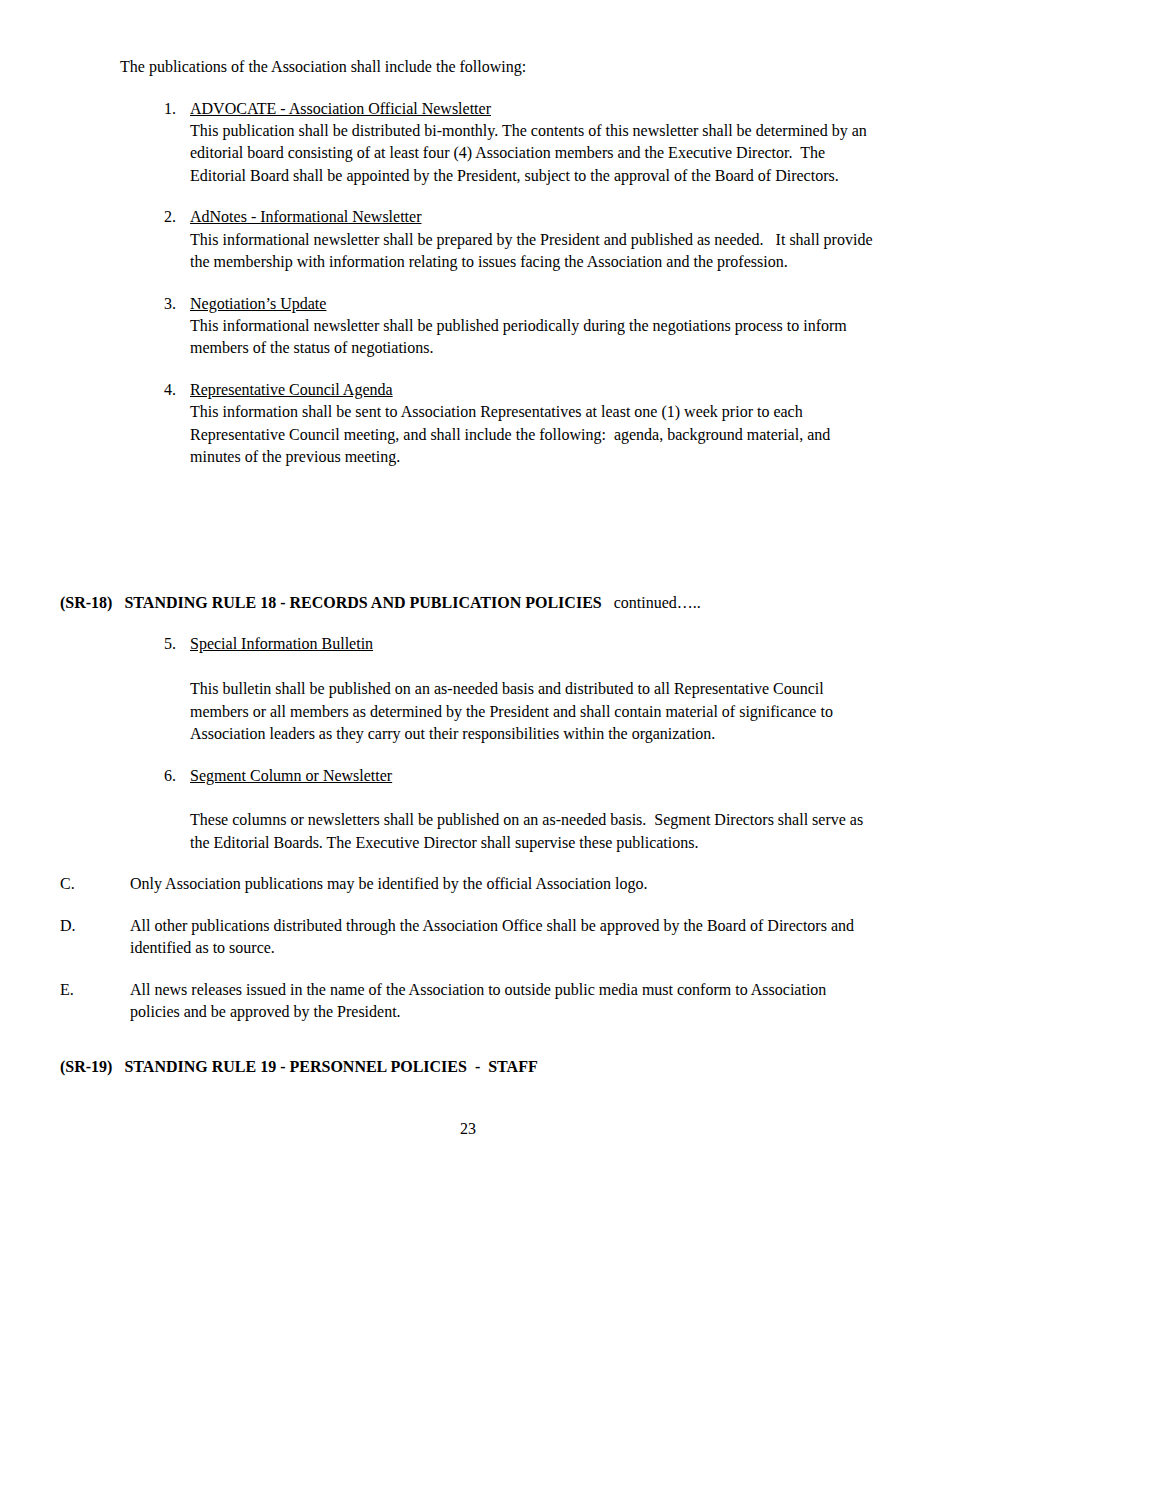The publications of the Association shall include the following:
ADVOCATE - Association Official Newsletter This publication shall be distributed bi-monthly. The contents of this newsletter shall be determined by an editorial board consisting of at least four (4) Association members and the Executive Director. The Editorial Board shall be appointed by the President, subject to the approval of the Board of Directors.
AdNotes - Informational Newsletter This informational newsletter shall be prepared by the President and published as needed. It shall provide the membership with information relating to issues facing the Association and the profession.
Negotiation’s Update This informational newsletter shall be published periodically during the negotiations process to inform members of the status of negotiations.
Representative Council Agenda This information shall be sent to Association Representatives at least one (1) week prior to each Representative Council meeting, and shall include the following: agenda, background material, and minutes of the previous meeting.
(SR-18) STANDING RULE 18 - RECORDS AND PUBLICATION POLICIES continued…..
Special Information Bulletin
This bulletin shall be published on an as-needed basis and distributed to all Representative Council members or all members as determined by the President and shall contain material of significance to Association leaders as they carry out their responsibilities within the organization.
Segment Column or Newsletter
These columns or newsletters shall be published on an as-needed basis. Segment Directors shall serve as the Editorial Boards. The Executive Director shall supervise these publications.
C. Only Association publications may be identified by the official Association logo.
D. All other publications distributed through the Association Office shall be approved by the Board of Directors and identified as to source.
E. All news releases issued in the name of the Association to outside public media must conform to Association policies and be approved by the President.
(SR-19) STANDING RULE 19 - PERSONNEL POLICIES - STAFF
23